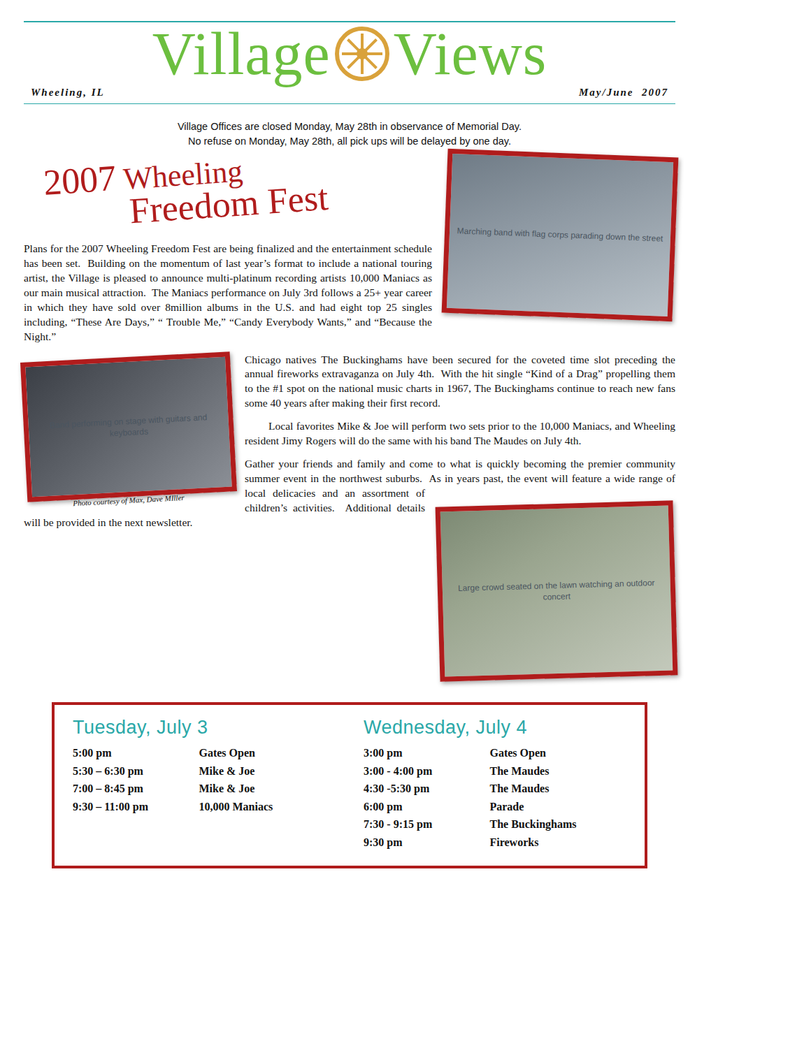Village Views
Wheeling, IL May/June 2007
Village Offices are closed Monday, May 28th in observance of Memorial Day.
No refuse on Monday, May 28th, all pick ups will be delayed by one day.
2007 Wheeling Freedom Fest
Marching band with flag corps parading down the street
Plans for the 2007 Wheeling Freedom Fest are being finalized and the entertainment schedule has been set. Building on the momentum of last year’s format to include a national touring artist, the Village is pleased to announce multi-platinum recording artists 10,000 Maniacs as our main musical attraction. The Maniacs performance on July 3rd follows a 25+ year career in which they have sold over 8million albums in the U.S. and had eight top 25 singles including, “These Are Days,” “ Trouble Me,” “Candy Everybody Wants,” and “Because the Night.”
Band performing on stage with guitars and keyboards
Photo courtesy of Max, Dave MIller
Chicago natives The Buckinghams have been secured for the coveted time slot preceding the annual fireworks extravaganza on July 4th. With the hit single “Kind of a Drag” propelling them to the #1 spot on the national music charts in 1967, The Buckinghams continue to reach new fans some 40 years after making their first record.
Large crowd seated on the lawn watching an outdoor concert
Local favorites Mike & Joe will perform two sets prior to the 10,000 Maniacs, and Wheeling resident Jimy Rogers will do the same with his band The Maudes on July 4th.
Gather your friends and family and come to what is quickly becoming the premier community summer event in the northwest suburbs. As in years past, the event will feature a wide range of local delicacies and an assortment of children’s activities. Additional details will be provided in the next newsletter.
Tuesday, July 3
| 5:00 pm | Gates Open |
| 5:30 – 6:30 pm | Mike & Joe |
| 7:00 – 8:45 pm | Mike & Joe |
| 9:30 – 11:00 pm | 10,000 Maniacs |
Wednesday, July 4
| 3:00 pm | Gates Open |
| 3:00 - 4:00 pm | The Maudes |
| 4:30 -5:30 pm | The Maudes |
| 6:00 pm | Parade |
| 7:30 - 9:15 pm | The Buckinghams |
| 9:30 pm | Fireworks |